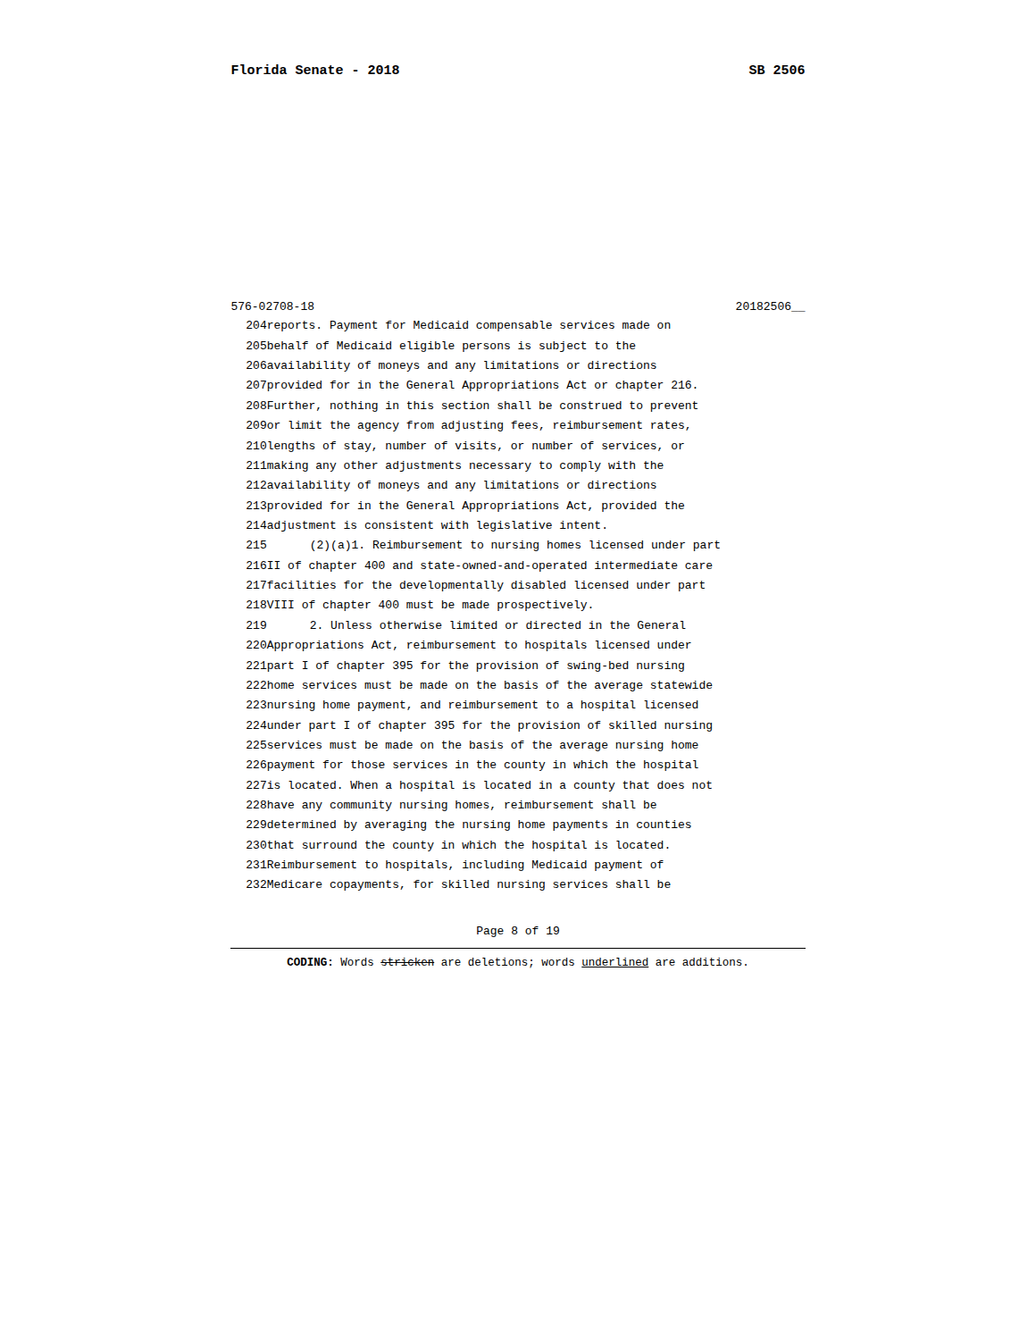Florida Senate - 2018 SB 2506
576-02708-18 20182506__
| 204 | reports. Payment for Medicaid compensable services made on |
| 205 | behalf of Medicaid eligible persons is subject to the |
| 206 | availability of moneys and any limitations or directions |
| 207 | provided for in the General Appropriations Act or chapter 216. |
| 208 | Further, nothing in this section shall be construed to prevent |
| 209 | or limit the agency from adjusting fees, reimbursement rates, |
| 210 | lengths of stay, number of visits, or number of services, or |
| 211 | making any other adjustments necessary to comply with the |
| 212 | availability of moneys and any limitations or directions |
| 213 | provided for in the General Appropriations Act, provided the |
| 214 | adjustment is consistent with legislative intent. |
| 215 | (2)(a)1. Reimbursement to nursing homes licensed under part |
| 216 | II of chapter 400 and state-owned-and-operated intermediate care |
| 217 | facilities for the developmentally disabled licensed under part |
| 218 | VIII of chapter 400 must be made prospectively. |
| 219 | 2. Unless otherwise limited or directed in the General |
| 220 | Appropriations Act, reimbursement to hospitals licensed under |
| 221 | part I of chapter 395 for the provision of swing-bed nursing |
| 222 | home services must be made on the basis of the average statewide |
| 223 | nursing home payment, and reimbursement to a hospital licensed |
| 224 | under part I of chapter 395 for the provision of skilled nursing |
| 225 | services must be made on the basis of the average nursing home |
| 226 | payment for those services in the county in which the hospital |
| 227 | is located. When a hospital is located in a county that does not |
| 228 | have any community nursing homes, reimbursement shall be |
| 229 | determined by averaging the nursing home payments in counties |
| 230 | that surround the county in which the hospital is located. |
| 231 | Reimbursement to hospitals, including Medicaid payment of |
| 232 | Medicare copayments, for skilled nursing services shall be |
Page 8 of 19
CODING: Words stricken are deletions; words underlined are additions.